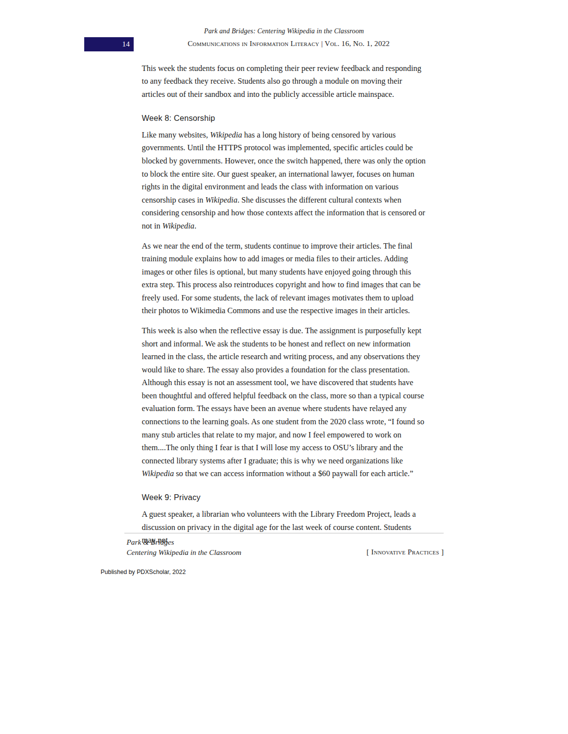Park and Bridges: Centering Wikipedia in the Classroom
14
Communications in Information Literacy | Vol. 16, No. 1, 2022
This week the students focus on completing their peer review feedback and responding to any feedback they receive. Students also go through a module on moving their articles out of their sandbox and into the publicly accessible article mainspace.
Week 8: Censorship
Like many websites, Wikipedia has a long history of being censored by various governments. Until the HTTPS protocol was implemented, specific articles could be blocked by governments. However, once the switch happened, there was only the option to block the entire site. Our guest speaker, an international lawyer, focuses on human rights in the digital environment and leads the class with information on various censorship cases in Wikipedia. She discusses the different cultural contexts when considering censorship and how those contexts affect the information that is censored or not in Wikipedia.
As we near the end of the term, students continue to improve their articles. The final training module explains how to add images or media files to their articles. Adding images or other files is optional, but many students have enjoyed going through this extra step. This process also reintroduces copyright and how to find images that can be freely used. For some students, the lack of relevant images motivates them to upload their photos to Wikimedia Commons and use the respective images in their articles.
This week is also when the reflective essay is due. The assignment is purposefully kept short and informal. We ask the students to be honest and reflect on new information learned in the class, the article research and writing process, and any observations they would like to share. The essay also provides a foundation for the class presentation. Although this essay is not an assessment tool, we have discovered that students have been thoughtful and offered helpful feedback on the class, more so than a typical course evaluation form. The essays have been an avenue where students have relayed any connections to the learning goals. As one student from the 2020 class wrote, “I found so many stub articles that relate to my major, and now I feel empowered to work on them....The only thing I fear is that I will lose my access to OSU’s library and the connected library systems after I graduate; this is why we need organizations like Wikipedia so that we can access information without a $60 paywall for each article.”
Week 9: Privacy
A guest speaker, a librarian who volunteers with the Library Freedom Project, leads a discussion on privacy in the digital age for the last week of course content. Students may not
Park & Bridges
Centering Wikipedia in the Classroom
[ Innovative Practices ]
Published by PDXScholar, 2022